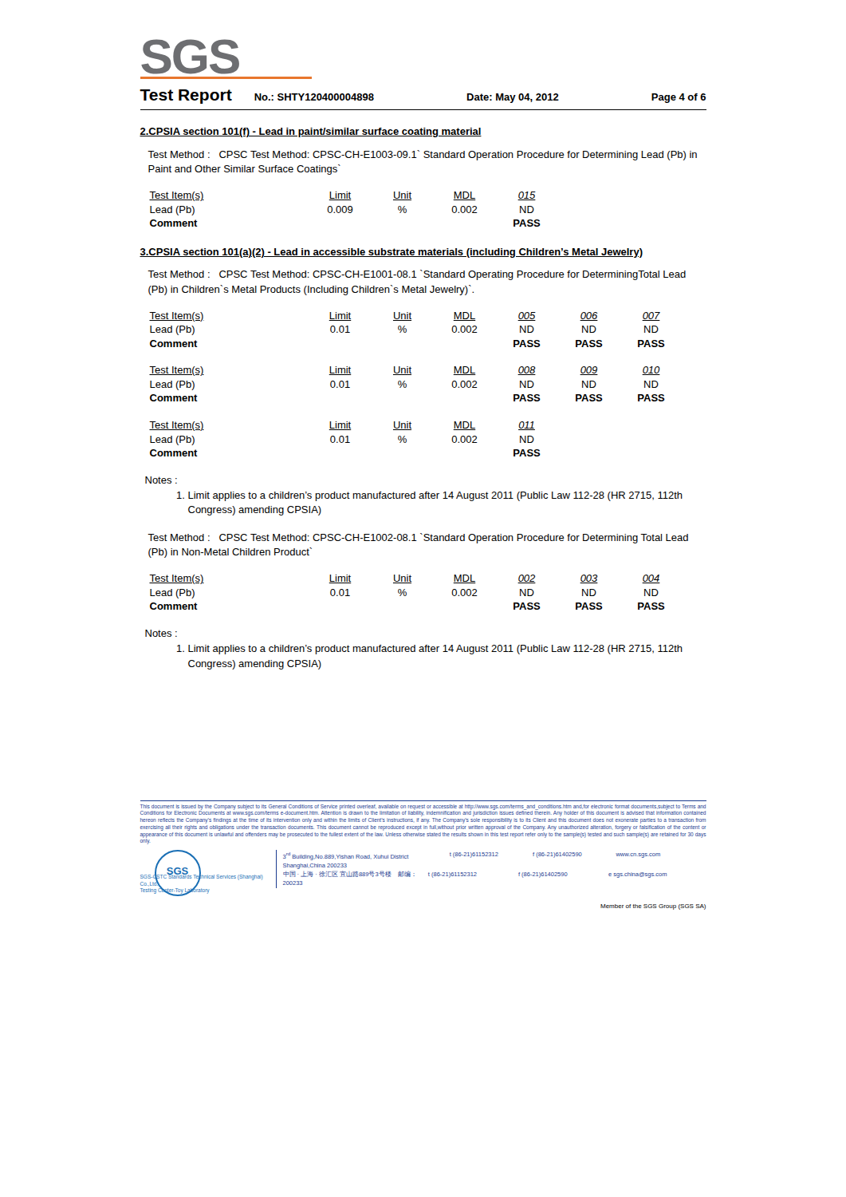SGS
Test Report
No.: SHTY120400004898 Date: May 04, 2012 Page 4 of 6
2.CPSIA section 101(f) - Lead in paint/similar surface coating material
Test Method : CPSC Test Method: CPSC-CH-E1003-09.1` Standard Operation Procedure for Determining Lead (Pb) in Paint and Other Similar Surface Coatings`
| Test Item(s) | Limit | Unit | MDL | 015 |
| Lead (Pb) | 0.009 | % | 0.002 | ND |
| Comment | | | | PASS |
3.CPSIA section 101(a)(2) - Lead in accessible substrate materials (including Children’s Metal Jewelry)
Test Method : CPSC Test Method: CPSC-CH-E1001-08.1 `Standard Operating Procedure for DeterminingTotal Lead (Pb) in Children`s Metal Products (Including Children`s Metal Jewelry)`.
| Test Item(s) | Limit | Unit | MDL | 005 | 006 | 007 |
| Lead (Pb) | 0.01 | % | 0.002 | ND | ND | ND |
| Comment | | | | PASS | PASS | PASS |
| Test Item(s) | Limit | Unit | MDL | 008 | 009 | 010 |
| Lead (Pb) | 0.01 | % | 0.002 | ND | ND | ND |
| Comment | | | | PASS | PASS | PASS |
| Test Item(s) | Limit | Unit | MDL | 011 |
| Lead (Pb) | 0.01 | % | 0.002 | ND |
| Comment | | | | PASS |
Notes :
Limit applies to a children’s product manufactured after 14 August 2011 (Public Law 112-28 (HR 2715, 112th Congress) amending CPSIA)
Test Method : CPSC Test Method: CPSC-CH-E1002-08.1 `Standard Operation Procedure for Determining Total Lead (Pb) in Non-Metal Children Product`
| Test Item(s) | Limit | Unit | MDL | 002 | 003 | 004 |
| Lead (Pb) | 0.01 | % | 0.002 | ND | ND | ND |
| Comment | | | | PASS | PASS | PASS |
Notes :
Limit applies to a children’s product manufactured after 14 August 2011 (Public Law 112-28 (HR 2715, 112th Congress) amending CPSIA)
This document is issued by the Company subject to its General Conditions of Service printed overleaf, available on request or accessible at http://www.sgs.com/terms_and_conditions.htm and,for electronic format documents,subject to Terms and Conditions for Electronic Documents at www.sgs.com/terms e-document.htm. Attention is drawn to the limitation of liability, indemnification and jurisdiction issues defined therein. Any holder of this document is advised that information contained hereon reflects the Company’s findings at the time of its intervention only and within the limits of Client’s instructions, if any. The Company’s sole responsibility is to its Client and this document does not exonerate parties to a transaction from exercising all their rights and obligations under the transaction documents. This document cannot be reproduced except in full,without prior written approval of the Company. Any unauthorized alteration, forgery or falsification of the content or appearance of this document is unlawful and offenders may be prosecuted to the fullest extent of the law. Unless otherwise stated the results shown in this test report refer only to the sample(s) tested and such sample(s) are retained for 30 days only.
SGS
SGS-CSTC Standards Technical Services (Shanghai) Co.,Ltd.
Testing Center-Toy Laboratory
3rd Building,No.889,Yishan Road, Xuhui District Shanghai,China 200233
t (86-21)61152312
f (86-21)61402590
www.cn.sgs.com
中国 · 上海 · 徐汇区 宜山路889号3号楼 邮编：200233
t (86-21)61152312
f (86-21)61402590
e sgs.china@sgs.com
Member of the SGS Group (SGS SA)